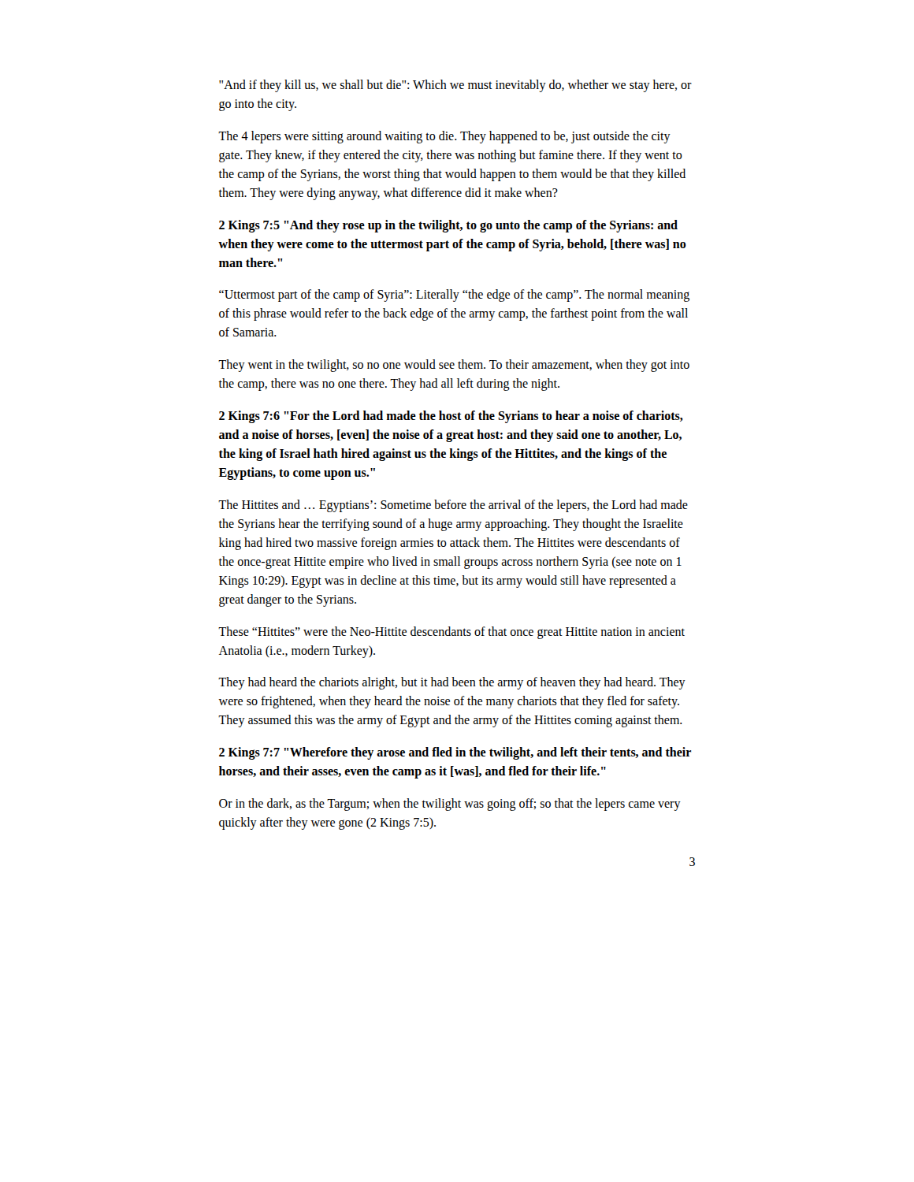"And if they kill us, we shall but die": Which we must inevitably do, whether we stay here, or go into the city.
The 4 lepers were sitting around waiting to die. They happened to be, just outside the city gate. They knew, if they entered the city, there was nothing but famine there. If they went to the camp of the Syrians, the worst thing that would happen to them would be that they killed them. They were dying anyway, what difference did it make when?
2 Kings 7:5 "And they rose up in the twilight, to go unto the camp of the Syrians: and when they were come to the uttermost part of the camp of Syria, behold, [there was] no man there."
“Uttermost part of the camp of Syria”: Literally “the edge of the camp”. The normal meaning of this phrase would refer to the back edge of the army camp, the farthest point from the wall of Samaria.
They went in the twilight, so no one would see them. To their amazement, when they got into the camp, there was no one there. They had all left during the night.
2 Kings 7:6 "For the Lord had made the host of the Syrians to hear a noise of chariots, and a noise of horses, [even] the noise of a great host: and they said one to another, Lo, the king of Israel hath hired against us the kings of the Hittites, and the kings of the Egyptians, to come upon us."
The Hittites and … Egyptians’: Sometime before the arrival of the lepers, the Lord had made the Syrians hear the terrifying sound of a huge army approaching. They thought the Israelite king had hired two massive foreign armies to attack them. The Hittites were descendants of the once-great Hittite empire who lived in small groups across northern Syria (see note on 1 Kings 10:29). Egypt was in decline at this time, but its army would still have represented a great danger to the Syrians.
These “Hittites” were the Neo-Hittite descendants of that once great Hittite nation in ancient Anatolia (i.e., modern Turkey).
They had heard the chariots alright, but it had been the army of heaven they had heard. They were so frightened, when they heard the noise of the many chariots that they fled for safety. They assumed this was the army of Egypt and the army of the Hittites coming against them.
2 Kings 7:7 "Wherefore they arose and fled in the twilight, and left their tents, and their horses, and their asses, even the camp as it [was], and fled for their life."
Or in the dark, as the Targum; when the twilight was going off; so that the lepers came very quickly after they were gone (2 Kings 7:5).
3